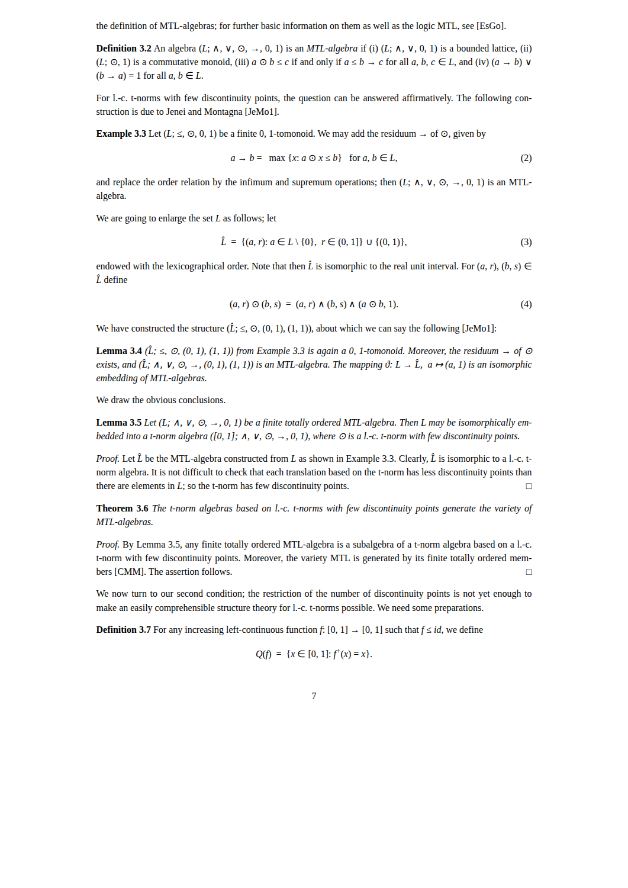the definition of MTL-algebras; for further basic information on them as well as the logic MTL, see [EsGo].
Definition 3.2 An algebra (L; ∧, ∨, ⊙, →, 0, 1) is an MTL-algebra if (i) (L; ∧, ∨, 0, 1) is a bounded lattice, (ii) (L; ⊙, 1) is a commutative monoid, (iii) a ⊙ b ≤ c if and only if a ≤ b → c for all a, b, c ∈ L, and (iv) (a → b) ∨ (b → a) = 1 for all a, b ∈ L.
For l.-c. t-norms with few discontinuity points, the question can be answered affirmatively. The following construction is due to Jenei and Montagna [JeMo1].
Example 3.3 Let (L; ≤, ⊙, 0, 1) be a finite 0, 1-tomonoid. We may add the residuum → of ⊙, given by
a → b = max {x: a ⊙ x ≤ b} for a, b ∈ L, (2)
and replace the order relation by the infimum and supremum operations; then (L; ∧, ∨, ⊙, →, 0, 1) is an MTL-algebra.
We are going to enlarge the set L as follows; let
L̂ = {(a, r): a ∈ L \ {0}, r ∈ (0, 1]} ∪ {(0, 1)}, (3)
endowed with the lexicographical order. Note that then L̂ is isomorphic to the real unit interval. For (a, r), (b, s) ∈ L̂ define
(a, r) ⊙ (b, s) = (a, r) ∧ (b, s) ∧ (a ⊙ b, 1). (4)
We have constructed the structure (L̂; ≤, ⊙, (0, 1), (1, 1)), about which we can say the following [JeMo1]:
Lemma 3.4 (L̂; ≤, ⊙, (0, 1), (1, 1)) from Example 3.3 is again a 0, 1-tomonoid. Moreover, the residuum → of ⊙ exists, and (L̂; ∧, ∨, ⊙, →, (0, 1), (1, 1)) is an MTL-algebra. The mapping ϑ: L → L̂, a ↦ (a, 1) is an isomorphic embedding of MTL-algebras.
We draw the obvious conclusions.
Lemma 3.5 Let (L; ∧, ∨, ⊙, →, 0, 1) be a finite totally ordered MTL-algebra. Then L may be isomorphically embedded into a t-norm algebra ([0, 1]; ∧, ∨, ⊙, →, 0, 1), where ⊙ is a l.-c. t-norm with few discontinuity points.
Proof. Let L̂ be the MTL-algebra constructed from L as shown in Example 3.3. Clearly, L̂ is isomorphic to a l.-c. t-norm algebra. It is not difficult to check that each translation based on the t-norm has less discontinuity points than there are elements in L; so the t-norm has few discontinuity points. □
Theorem 3.6 The t-norm algebras based on l.-c. t-norms with few discontinuity points generate the variety of MTL-algebras.
Proof. By Lemma 3.5, any finite totally ordered MTL-algebra is a subalgebra of a t-norm algebra based on a l.-c. t-norm with few discontinuity points. Moreover, the variety MTL is generated by its finite totally ordered members [CMM]. The assertion follows. □
We now turn to our second condition; the restriction of the number of discontinuity points is not yet enough to make an easily comprehensible structure theory for l.-c. t-norms possible. We need some preparations.
Definition 3.7 For any increasing left-continuous function f: [0, 1] → [0, 1] such that f ≤ id, we define
Q(f) = {x ∈ [0, 1]: f+(x) = x}.
7